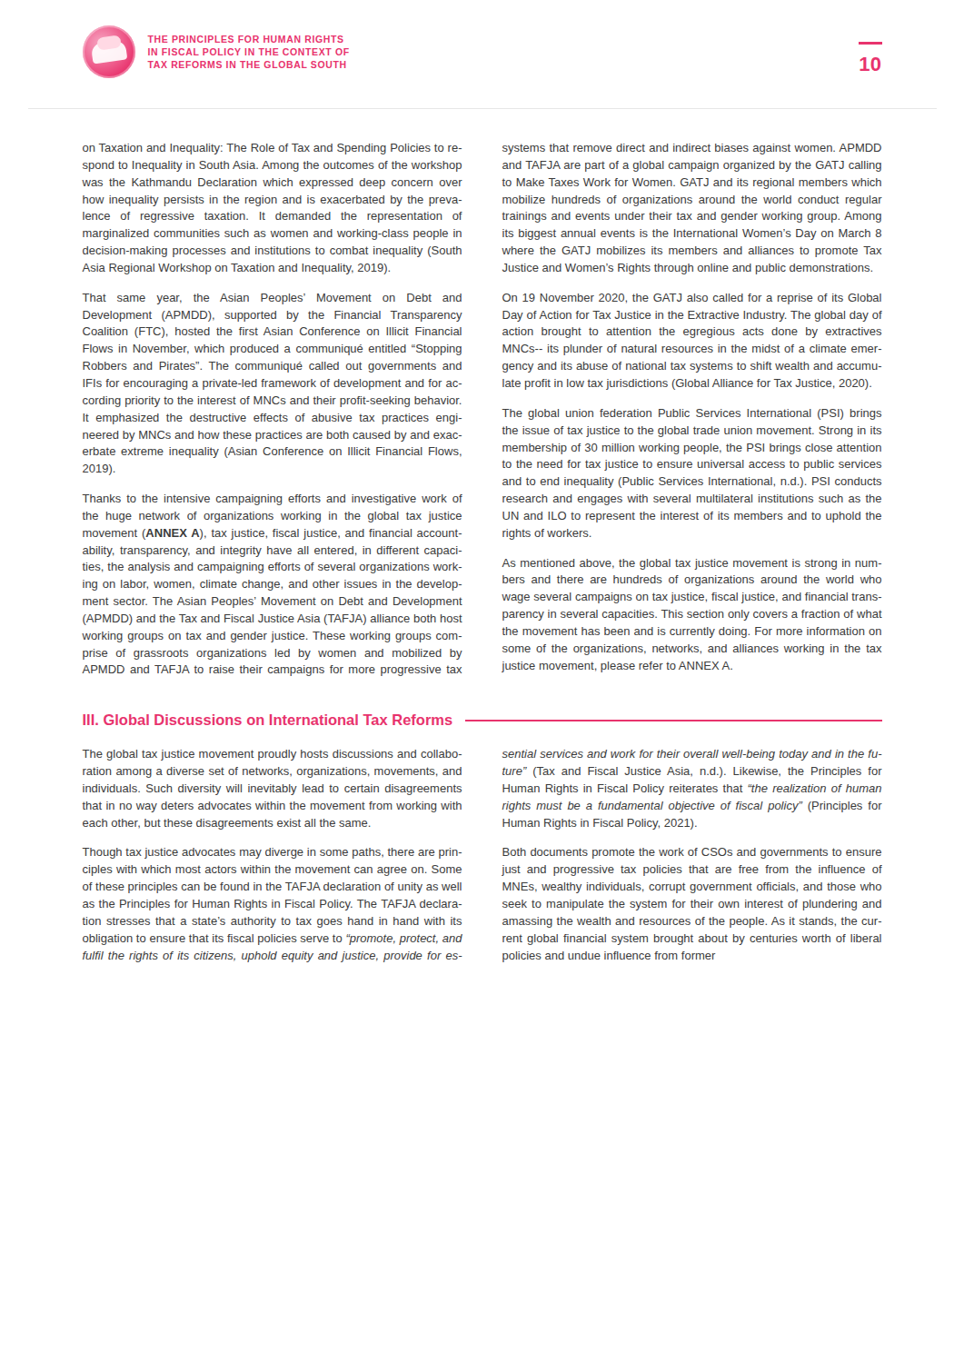The Principles for Human Rights
in Fiscal Policy in the Context of
Tax Reforms in the Global South
10
on Taxation and Inequality: The Role of Tax and Spending Policies to respond to Inequality in South Asia. Among the outcomes of the workshop was the Kathmandu Declaration which expressed deep concern over how inequality persists in the region and is exacerbated by the prevalence of regressive taxation. It demanded the representation of marginalized communities such as women and working-class people in decision-making processes and institutions to combat inequality (South Asia Regional Workshop on Taxation and Inequality, 2019).
That same year, the Asian Peoples’ Movement on Debt and Development (APMDD), supported by the Financial Transparency Coalition (FTC), hosted the first Asian Conference on Illicit Financial Flows in November, which produced a communiqué entitled “Stopping Robbers and Pirates”. The communiqué called out governments and IFIs for encouraging a private-led framework of development and for according priority to the interest of MNCs and their profit-seeking behavior. It emphasized the destructive effects of abusive tax practices engineered by MNCs and how these practices are both caused by and exacerbate extreme inequality (Asian Conference on Illicit Financial Flows, 2019).
Thanks to the intensive campaigning efforts and investigative work of the huge network of organizations working in the global tax justice movement (ANNEX A), tax justice, fiscal justice, and financial accountability, transparency, and integrity have all entered, in different capacities, the analysis and campaigning efforts of several organizations working on labor, women, climate change, and other issues in the development sector. The Asian Peoples’ Movement on Debt and Development (APMDD) and the Tax and Fiscal Justice Asia (TAFJA) alliance both host working groups on tax and gender justice. These working groups comprise of grassroots organizations led by women and mobilized by APMDD and TAFJA to raise their campaigns for more progressive tax systems that remove direct and indirect biases against women. APMDD and TAFJA are part of a global campaign organized by the GATJ calling to Make Taxes Work for Women. GATJ and its regional members which mobilize hundreds of organizations around the world conduct regular trainings and events under their tax and gender working group. Among its biggest annual events is the International Women’s Day on March 8 where the GATJ mobilizes its members and alliances to promote Tax Justice and Women’s Rights through online and public demonstrations.
On 19 November 2020, the GATJ also called for a reprise of its Global Day of Action for Tax Justice in the Extractive Industry. The global day of action brought to attention the egregious acts done by extractives MNCs-- its plunder of natural resources in the midst of a climate emergency and its abuse of national tax systems to shift wealth and accumulate profit in low tax jurisdictions (Global Alliance for Tax Justice, 2020).
The global union federation Public Services International (PSI) brings the issue of tax justice to the global trade union movement. Strong in its membership of 30 million working people, the PSI brings close attention to the need for tax justice to ensure universal access to public services and to end inequality (Public Services International, n.d.). PSI conducts research and engages with several multilateral institutions such as the UN and ILO to represent the interest of its members and to uphold the rights of workers.
As mentioned above, the global tax justice movement is strong in numbers and there are hundreds of organizations around the world who wage several campaigns on tax justice, fiscal justice, and financial transparency in several capacities. This section only covers a fraction of what the movement has been and is currently doing. For more information on some of the organizations, networks, and alliances working in the tax justice movement, please refer to ANNEX A.
III. Global Discussions on International Tax Reforms
The global tax justice movement proudly hosts discussions and collaboration among a diverse set of networks, organizations, movements, and individuals. Such diversity will inevitably lead to certain disagreements that in no way deters advocates within the movement from working with each other, but these disagreements exist all the same.
Though tax justice advocates may diverge in some paths, there are principles with which most actors within the movement can agree on. Some of these principles can be found in the TAFJA declaration of unity as well as the Principles for Human Rights in Fiscal Policy. The TAFJA declaration stresses that a state’s authority to tax goes hand in hand with its obligation to ensure that its fiscal policies serve to “promote, protect, and fulfil the rights of its citizens, uphold equity and justice, provide for essential services and work for their overall well-being today and in the future” (Tax and Fiscal Justice Asia, n.d.). Likewise, the Principles for Human Rights in Fiscal Policy reiterates that “the realization of human rights must be a fundamental objective of fiscal policy” (Principles for Human Rights in Fiscal Policy, 2021).
Both documents promote the work of CSOs and governments to ensure just and progressive tax policies that are free from the influence of MNEs, wealthy individuals, corrupt government officials, and those who seek to manipulate the system for their own interest of plundering and amassing the wealth and resources of the people. As it stands, the current global financial system brought about by centuries worth of liberal policies and undue influence from former